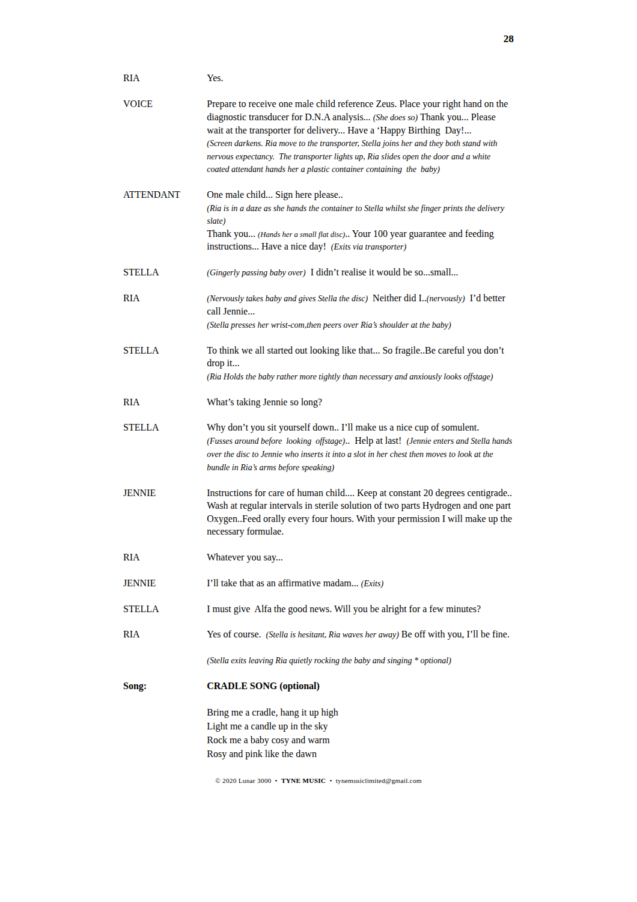28
| RIA | Yes. |
| VOICE | Prepare to receive one male child reference Zeus. Place your right hand on the diagnostic transducer for D.N.A analysis... (She does so) Thank you... Please wait at the transporter for delivery... Have a ‘Happy Birthing Day!... (Screen darkens. Ria move to the transporter, Stella joins her and they both stand with nervous expectancy. The transporter lights up, Ria slides open the door and a white coated attendant hands her a plastic container containing the baby) |
| ATTENDANT | One male child... Sign here please.. (Ria is in a daze as she hands the container to Stella whilst she finger prints the delivery slate) Thank you... (Hands her a small flat disc) .. Your 100 year guarantee and feeding instructions... Have a nice day! (Exits via transporter) |
| STELLA | (Gingerly passing baby over) I didn’t realise it would be so...small... |
| RIA | (Nervously takes baby and gives Stella the disc) Neither did I.. (nervously) I’d better call Jennie... (Stella presses her wrist-com,then peers over Ria’s shoulder at the baby) |
| STELLA | To think we all started out looking like that... So fragile..Be careful you don’t drop it... (Ria Holds the baby rather more tightly than necessary and anxiously looks offstage) |
| RIA | What’s taking Jennie so long? |
| STELLA | Why don’t you sit yourself down.. I’ll make us a nice cup of somulent. (Fusses around before looking offstage) .. Help at last! (Jennie enters and Stella hands over the disc to Jennie who inserts it into a slot in her chest then moves to look at the bundle in Ria’s arms before speaking) |
| JENNIE | Instructions for care of human child.... Keep at constant 20 degrees centigrade.. Wash at regular intervals in sterile solution of two parts Hydrogen and one part Oxygen..Feed orally every four hours. With your permission I will make up the necessary formulae. |
| RIA | Whatever you say... |
| JENNIE | I’ll take that as an affirmative madam... (Exits) |
| STELLA | I must give Alfa the good news. Will you be alright for a few minutes? |
| RIA | Yes of course. (Stella is hesitant, Ria waves her away) Be off with you, I’ll be fine. |
| | (Stella exits leaving Ria quietly rocking the baby and singing * optional) |
| Song: | CRADLE SONG (optional) |
| | Bring me a cradle, hang it up high Light me a candle up in the sky Rock me a baby cosy and warm Rosy and pink like the dawn |
© 2020 Lunar 3000 • TYNE MUSIC • tynemusiclimited@gmail.com